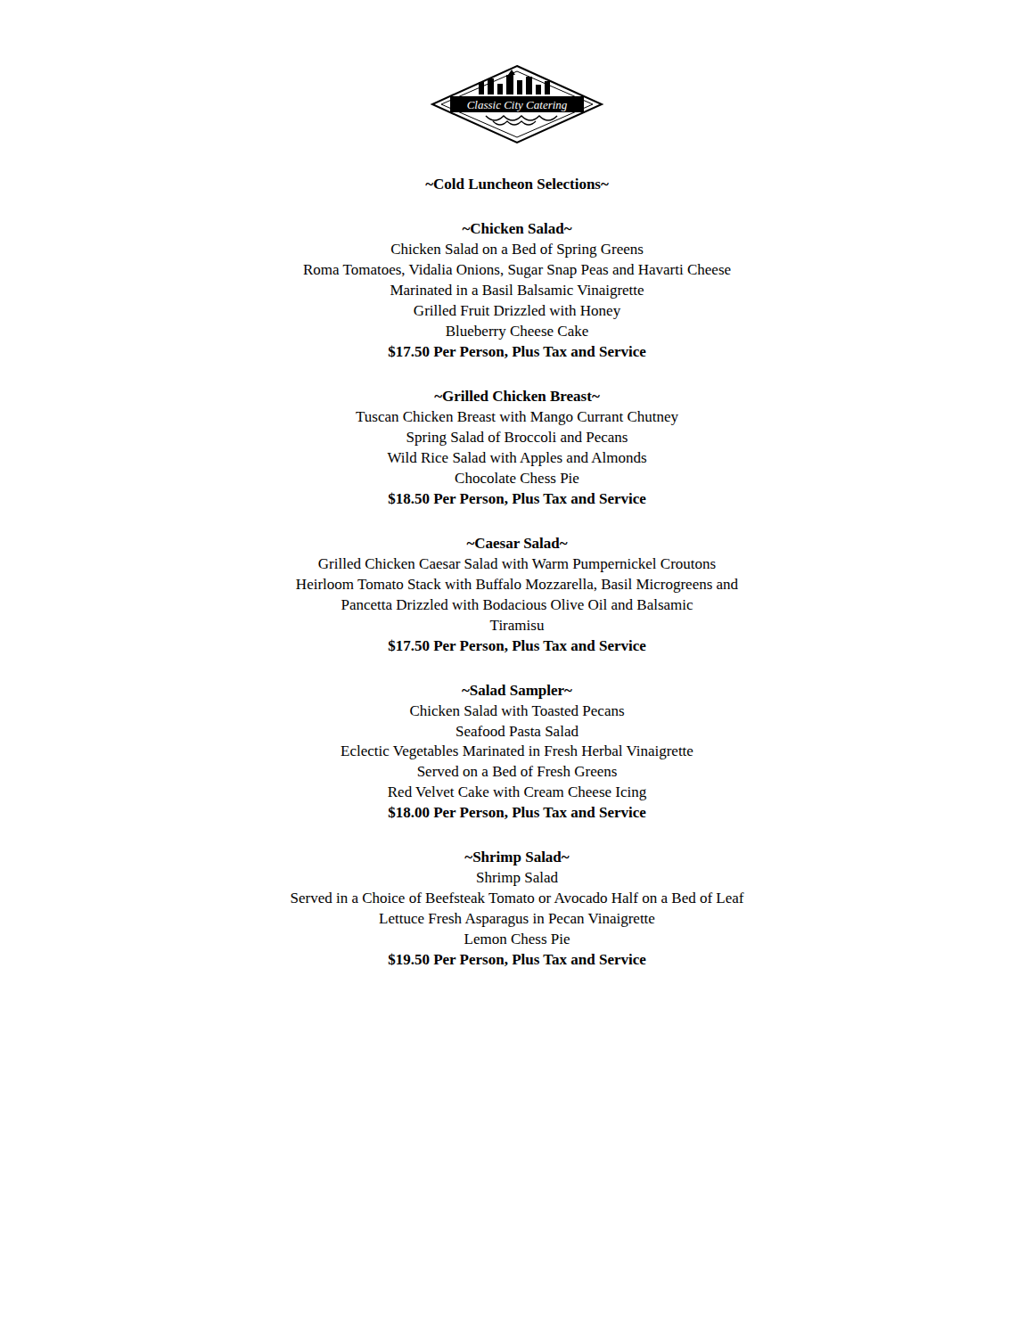Classic City Catering
~Cold Luncheon Selections~
~Chicken Salad~
Chicken Salad on a Bed of Spring Greens
Roma Tomatoes, Vidalia Onions, Sugar Snap Peas and Havarti Cheese
Marinated in a Basil Balsamic Vinaigrette
Grilled Fruit Drizzled with Honey
Blueberry Cheese Cake
$17.50 Per Person, Plus Tax and Service
~Grilled Chicken Breast~
Tuscan Chicken Breast with Mango Currant Chutney
Spring Salad of Broccoli and Pecans
Wild Rice Salad with Apples and Almonds
Chocolate Chess Pie
$18.50 Per Person, Plus Tax and Service
~Caesar Salad~
Grilled Chicken Caesar Salad with Warm Pumpernickel Croutons
Heirloom Tomato Stack with Buffalo Mozzarella, Basil Microgreens and Pancetta Drizzled with Bodacious Olive Oil and Balsamic
Tiramisu
$17.50 Per Person, Plus Tax and Service
~Salad Sampler~
Chicken Salad with Toasted Pecans
Seafood Pasta Salad
Eclectic Vegetables Marinated in Fresh Herbal Vinaigrette
Served on a Bed of Fresh Greens
Red Velvet Cake with Cream Cheese Icing
$18.00 Per Person, Plus Tax and Service
~Shrimp Salad~
Shrimp Salad
Served in a Choice of Beefsteak Tomato or Avocado Half on a Bed of Leaf Lettuce Fresh Asparagus in Pecan Vinaigrette
Lemon Chess Pie
$19.50 Per Person, Plus Tax and Service